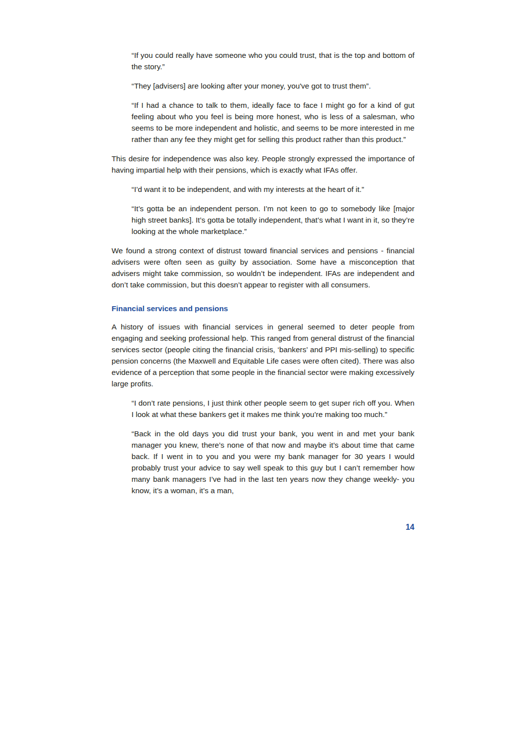“If you could really have someone who you could trust, that is the top and bottom of the story.”
“They [advisers] are looking after your money, you've got to trust them”.
“If I had a chance to talk to them, ideally face to face I might go for a kind of gut feeling about who you feel is being more honest, who is less of a salesman, who seems to be more independent and holistic, and seems to be more interested in me rather than any fee they might get for selling this product rather than this product.”
This desire for independence was also key. People strongly expressed the importance of having impartial help with their pensions, which is exactly what IFAs offer.
“I’d want it to be independent, and with my interests at the heart of it.”
“It’s gotta be an independent person. I’m not keen to go to somebody like [major high street banks]. It’s gotta be totally independent, that’s what I want in it, so they’re looking at the whole marketplace.”
We found a strong context of distrust toward financial services and pensions - financial advisers were often seen as guilty by association. Some have a misconception that advisers might take commission, so wouldn’t be independent. IFAs are independent and don’t take commission, but this doesn’t appear to register with all consumers.
Financial services and pensions
A history of issues with financial services in general seemed to deter people from engaging and seeking professional help. This ranged from general distrust of the financial services sector (people citing the financial crisis, ‘bankers’ and PPI mis-selling) to specific pension concerns (the Maxwell and Equitable Life cases were often cited). There was also evidence of a perception that some people in the financial sector were making excessively large profits.
“I don’t rate pensions, I just think other people seem to get super rich off you. When I look at what these bankers get it makes me think you’re making too much.”
“Back in the old days you did trust your bank, you went in and met your bank manager you knew, there’s none of that now and maybe it’s about time that came back. If I went in to you and you were my bank manager for 30 years I would probably trust your advice to say well speak to this guy but I can’t remember how many bank managers I’ve had in the last ten years now they change weekly- you know, it’s a woman, it’s a man,
14